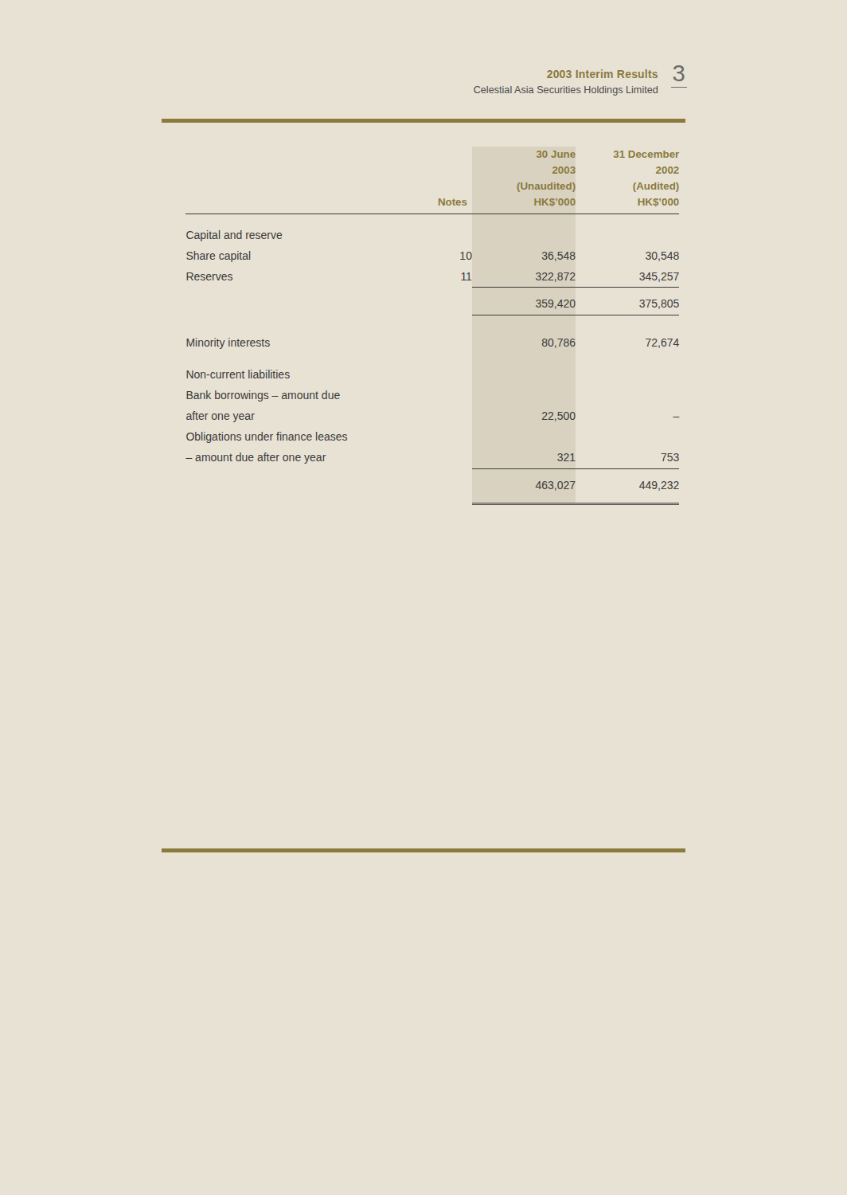3
2003 Interim Results
Celestial Asia Securities Holdings Limited
| | | 30 June | 31 December |
| | | 2003 | 2002 |
| | | (Unaudited) | (Audited) |
| | Notes | HK$’000 | HK$’000 |
| Capital and reserve | | | |
| Share capital | 10 | 36,548 | 30,548 |
| Reserves | 11 | 322,872 | 345,257 |
| | | 359,420 | 375,805 |
| Minority interests | | 80,786 | 72,674 |
| Non-current liabilities | | | |
| Bank borrowings – amount due | | | |
| after one year | | 22,500 | – |
| Obligations under finance leases | | | |
| – amount due after one year | | 321 | 753 |
| | | 463,027 | 449,232 |